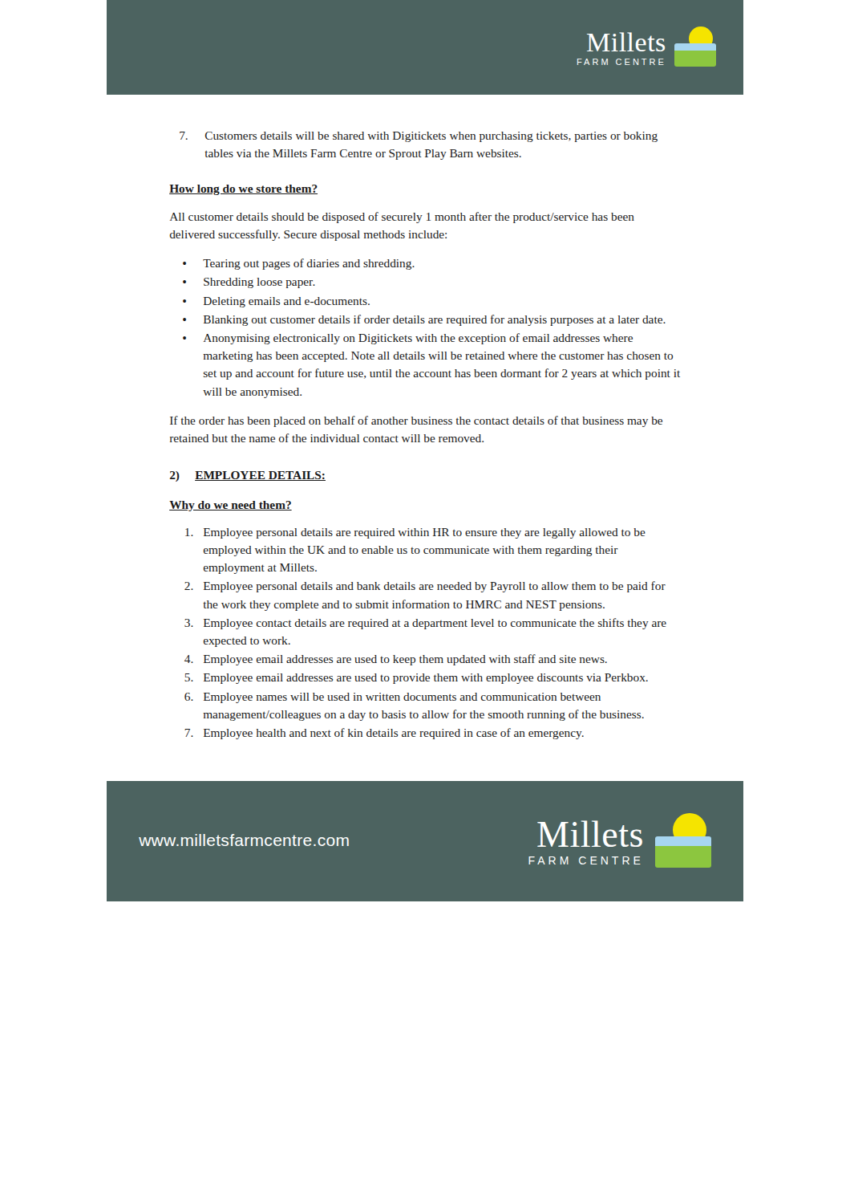Millets FARM CENTRE
7. Customers details will be shared with Digitickets when purchasing tickets, parties or boking tables via the Millets Farm Centre or Sprout Play Barn websites.
How long do we store them?
All customer details should be disposed of securely 1 month after the product/service has been delivered successfully. Secure disposal methods include:
Tearing out pages of diaries and shredding.
Shredding loose paper.
Deleting emails and e-documents.
Blanking out customer details if order details are required for analysis purposes at a later date.
Anonymising electronically on Digitickets with the exception of email addresses where marketing has been accepted. Note all details will be retained where the customer has chosen to set up and account for future use, until the account has been dormant for 2 years at which point it will be anonymised.
If the order has been placed on behalf of another business the contact details of that business may be retained but the name of the individual contact will be removed.
2) EMPLOYEE DETAILS:
Why do we need them?
Employee personal details are required within HR to ensure they are legally allowed to be employed within the UK and to enable us to communicate with them regarding their employment at Millets.
Employee personal details and bank details are needed by Payroll to allow them to be paid for the work they complete and to submit information to HMRC and NEST pensions.
Employee contact details are required at a department level to communicate the shifts they are expected to work.
Employee email addresses are used to keep them updated with staff and site news.
Employee email addresses are used to provide them with employee discounts via Perkbox.
Employee names will be used in written documents and communication between management/colleagues on a day to basis to allow for the smooth running of the business.
Employee health and next of kin details are required in case of an emergency.
www.milletsfarmcentre.com
Millets FARM CENTRE